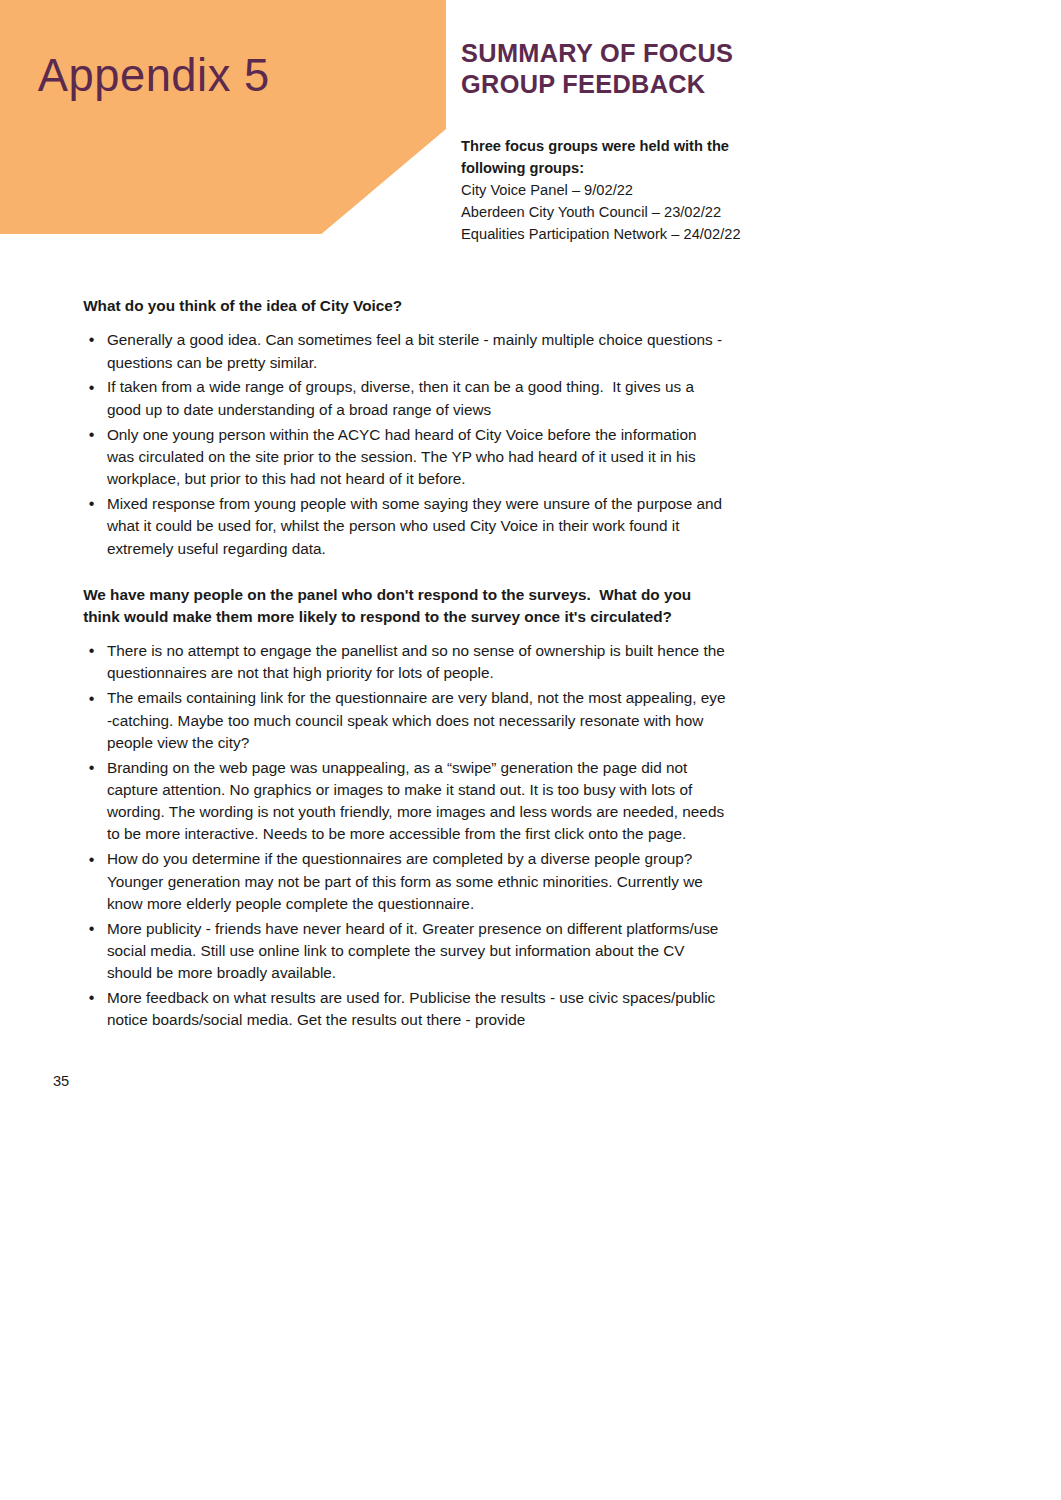Appendix 5
SUMMARY OF FOCUS
GROUP FEEDBACK
Three focus groups were held with the following groups:
City Voice Panel – 9/02/22
Aberdeen City Youth Council – 23/02/22
Equalities Participation Network – 24/02/22
What do you think of the idea of City Voice?
Generally a good idea. Can sometimes feel a bit sterile - mainly multiple choice questions - questions can be pretty similar.
If taken from a wide range of groups, diverse, then it can be a good thing. It gives us a good up to date understanding of a broad range of views
Only one young person within the ACYC had heard of City Voice before the information was circulated on the site prior to the session. The YP who had heard of it used it in his workplace, but prior to this had not heard of it before.
Mixed response from young people with some saying they were unsure of the purpose and what it could be used for, whilst the person who used City Voice in their work found it extremely useful regarding data.
We have many people on the panel who don't respond to the surveys. What do you think would make them more likely to respond to the survey once it's circulated?
There is no attempt to engage the panellist and so no sense of ownership is built hence the questionnaires are not that high priority for lots of people.
The emails containing link for the questionnaire are very bland, not the most appealing, eye -catching. Maybe too much council speak which does not necessarily resonate with how people view the city?
Branding on the web page was unappealing, as a “swipe” generation the page did not capture attention. No graphics or images to make it stand out. It is too busy with lots of wording. The wording is not youth friendly, more images and less words are needed, needs to be more interactive. Needs to be more accessible from the first click onto the page.
How do you determine if the questionnaires are completed by a diverse people group? Younger generation may not be part of this form as some ethnic minorities. Currently we know more elderly people complete the questionnaire.
More publicity - friends have never heard of it. Greater presence on different platforms/use social media. Still use online link to complete the survey but information about the CV should be more broadly available.
More feedback on what results are used for. Publicise the results - use civic spaces/public notice boards/social media. Get the results out there - provide
35